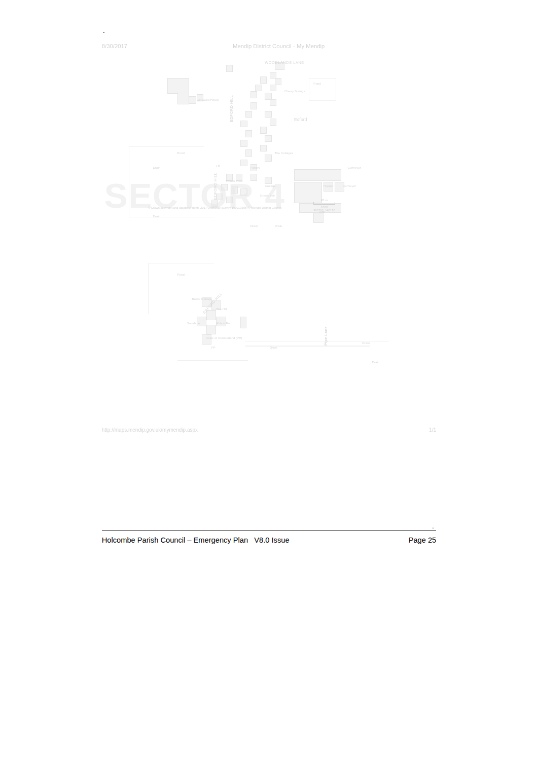.
8/30/2017 Mendip District Council - My Mendip
SECTOR 4
WOODLANDS LANE
EDFORD HILL
EDFORD HILL
EDFORD HILL
Pipe Lane
Edford
Cotswold House
Cherry Springs
Pond
Pond
Pond
The Cottages
Parlers
Willow View
Cottage
Green Bell
Hopper
Conveyor
Tank
Conveyor
Bowle Cottage
The Hill
Sunshine
Abbott Farm
Duke of Cumberland (PH)
Drain
Drain
Drain
Drain
Drain
Drain
Drain
LB
FP
20 m
1000
366700, 148130
© Crown copyright and database rights 2017 Ordnance Survey 100019308. © Mendip District Council
http://maps.mendip.gov.uk/mymendip.aspx 1/1
.
Holcombe Parish Council – Emergency Plan V8.0 Issue Page 25